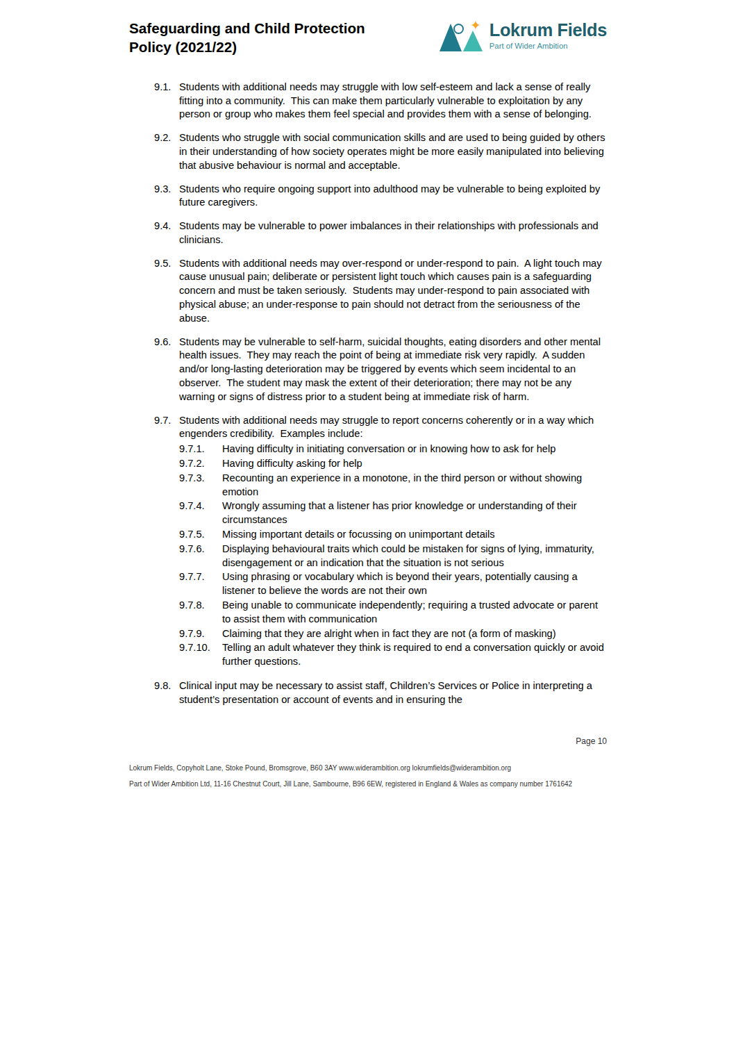Safeguarding and Child Protection
Policy (2021/22)
✦
Lokrum Fields
Part of Wider Ambition
9.1. Students with additional needs may struggle with low self-esteem and lack a sense of really fitting into a community. This can make them particularly vulnerable to exploitation by any person or group who makes them feel special and provides them with a sense of belonging.
9.2. Students who struggle with social communication skills and are used to being guided by others in their understanding of how society operates might be more easily manipulated into believing that abusive behaviour is normal and acceptable.
9.3. Students who require ongoing support into adulthood may be vulnerable to being exploited by future caregivers.
9.4. Students may be vulnerable to power imbalances in their relationships with professionals and clinicians.
9.5. Students with additional needs may over-respond or under-respond to pain. A light touch may cause unusual pain; deliberate or persistent light touch which causes pain is a safeguarding concern and must be taken seriously. Students may under-respond to pain associated with physical abuse; an under-response to pain should not detract from the seriousness of the abuse.
9.6. Students may be vulnerable to self-harm, suicidal thoughts, eating disorders and other mental health issues. They may reach the point of being at immediate risk very rapidly. A sudden and/or long-lasting deterioration may be triggered by events which seem incidental to an observer. The student may mask the extent of their deterioration; there may not be any warning or signs of distress prior to a student being at immediate risk of harm.
9.7.
Students with additional needs may struggle to report concerns coherently or in a way which engenders credibility. Examples include:
9.7.1. Having difficulty in initiating conversation or in knowing how to ask for help
9.7.2. Having difficulty asking for help
9.7.3. Recounting an experience in a monotone, in the third person or without showing emotion
9.7.4. Wrongly assuming that a listener has prior knowledge or understanding of their circumstances
9.7.5. Missing important details or focussing on unimportant details
9.7.6. Displaying behavioural traits which could be mistaken for signs of lying, immaturity, disengagement or an indication that the situation is not serious
9.7.7. Using phrasing or vocabulary which is beyond their years, potentially causing a listener to believe the words are not their own
9.7.8. Being unable to communicate independently; requiring a trusted advocate or parent to assist them with communication
9.7.9. Claiming that they are alright when in fact they are not (a form of masking)
9.7.10. Telling an adult whatever they think is required to end a conversation quickly or avoid further questions.
9.8. Clinical input may be necessary to assist staff, Children’s Services or Police in interpreting a student’s presentation or account of events and in ensuring the
Page 10
Lokrum Fields, Copyholt Lane, Stoke Pound, Bromsgrove, B60 3AY www.widerambition.org lokrumfields@widerambition.org
Part of Wider Ambition Ltd, 11-16 Chestnut Court, Jill Lane, Sambourne, B96 6EW, registered in England & Wales as company number 1761642